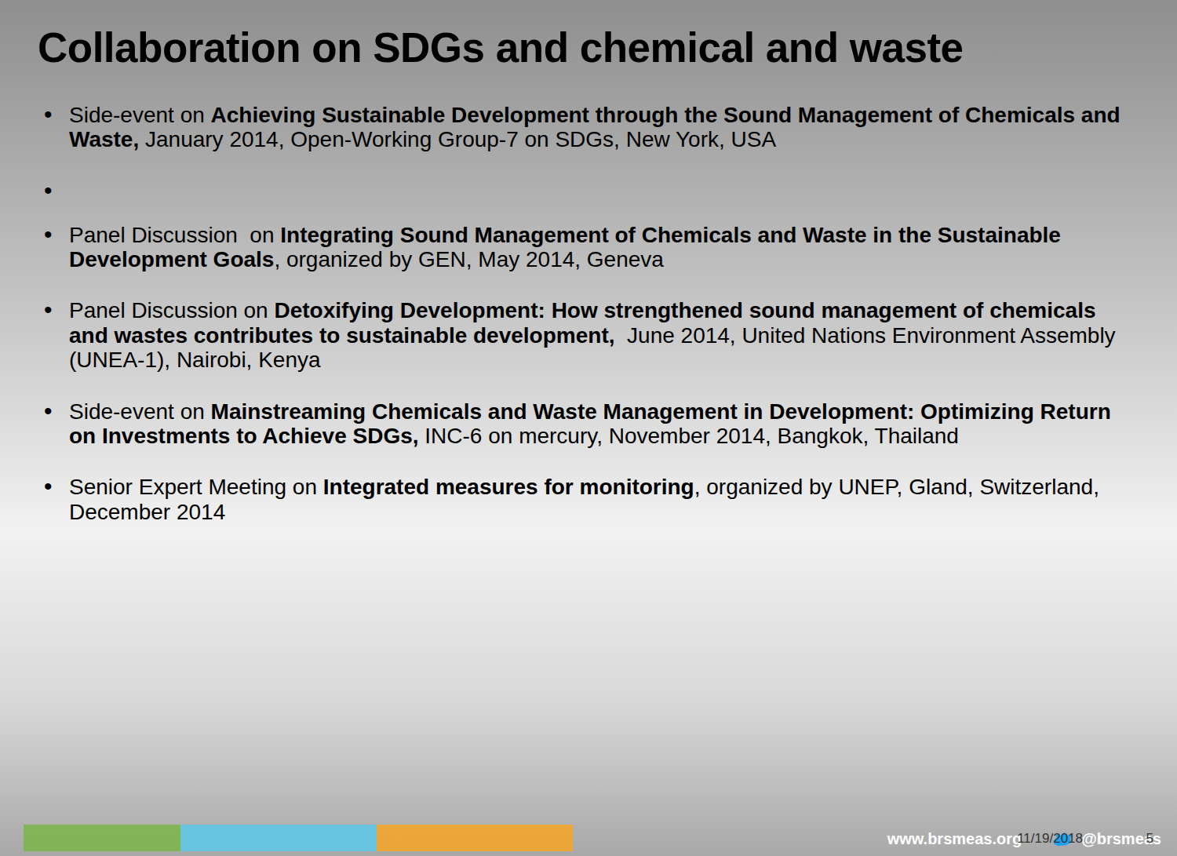Collaboration on SDGs and chemical and waste
Side-event on Achieving Sustainable Development through the Sound Management of Chemicals and Waste, January 2014, Open-Working Group-7 on SDGs, New York, USA
Panel Discussion on Integrating Sound Management of Chemicals and Waste in the Sustainable Development Goals, organized by GEN, May 2014, Geneva
Panel Discussion on Detoxifying Development: How strengthened sound management of chemicals and wastes contributes to sustainable development, June 2014, United Nations Environment Assembly (UNEA-1), Nairobi, Kenya
Side-event on Mainstreaming Chemicals and Waste Management in Development: Optimizing Return on Investments to Achieve SDGs, INC-6 on mercury, November 2014, Bangkok, Thailand
Senior Expert Meeting on Integrated measures for monitoring, organized by UNEP, Gland, Switzerland, December 2014
www.brsmeas.org @brsmeas
11/19/2018
5